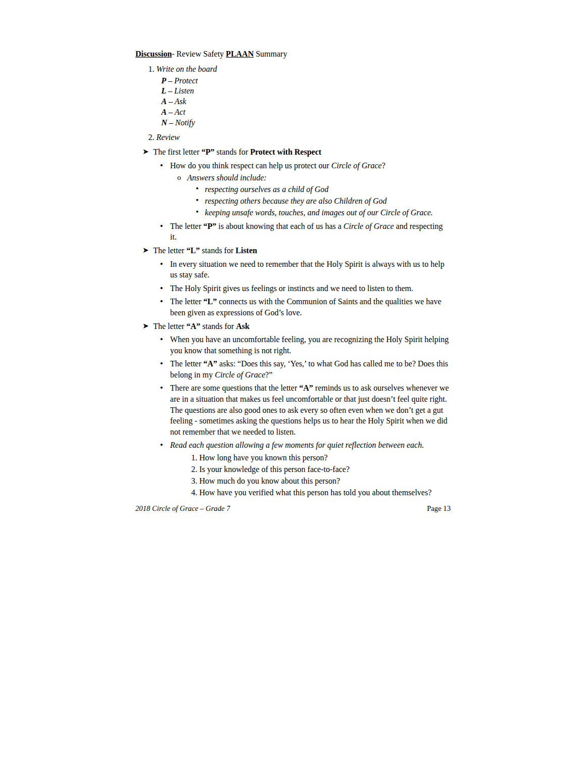Discussion- Review Safety PLAAN Summary
Write on the board
P – Protect
L – Listen
A – Ask
A – Act
N – Notify
Review
The first letter “P” stands for Protect with Respect
How do you think respect can help us protect our Circle of Grace?
Answers should include:
respecting ourselves as a child of God
respecting others because they are also Children of God
keeping unsafe words, touches, and images out of our Circle of Grace.
The letter “P” is about knowing that each of us has a Circle of Grace and respecting it.
The letter “L” stands for Listen
In every situation we need to remember that the Holy Spirit is always with us to help us stay safe.
The Holy Spirit gives us feelings or instincts and we need to listen to them.
The letter “L” connects us with the Communion of Saints and the qualities we have been given as expressions of God’s love.
The letter “A” stands for Ask
When you have an uncomfortable feeling, you are recognizing the Holy Spirit helping you know that something is not right.
The letter “A” asks: “Does this say, ‘Yes,’ to what God has called me to be? Does this belong in my Circle of Grace?”
There are some questions that the letter “A” reminds us to ask ourselves whenever we are in a situation that makes us feel uncomfortable or that just doesn’t feel quite right. The questions are also good ones to ask every so often even when we don’t get a gut feeling - sometimes asking the questions helps us to hear the Holy Spirit when we did not remember that we needed to listen.
Read each question allowing a few moments for quiet reflection between each.
How long have you known this person?
Is your knowledge of this person face-to-face?
How much do you know about this person?
How have you verified what this person has told you about themselves?
2018 Circle of Grace – Grade 7
Page 13